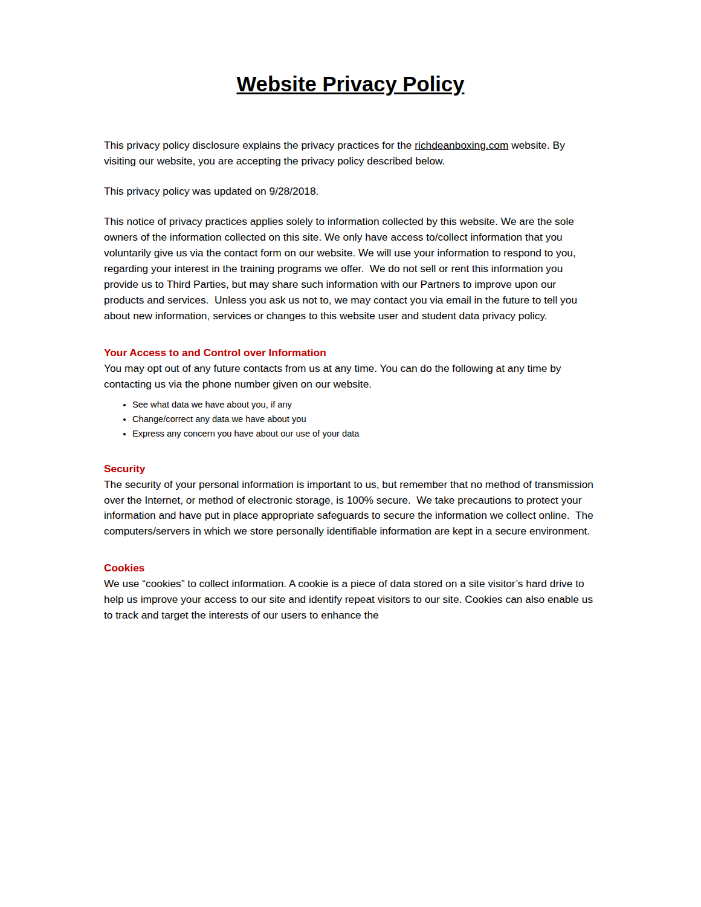Website Privacy Policy
This privacy policy disclosure explains the privacy practices for the richdeanboxing.com website. By visiting our website, you are accepting the privacy policy described below.
This privacy policy was updated on 9/28/2018.
This notice of privacy practices applies solely to information collected by this website. We are the sole owners of the information collected on this site. We only have access to/collect information that you voluntarily give us via the contact form on our website. We will use your information to respond to you, regarding your interest in the training programs we offer. We do not sell or rent this information you provide us to Third Parties, but may share such information with our Partners to improve upon our products and services. Unless you ask us not to, we may contact you via email in the future to tell you about new information, services or changes to this website user and student data privacy policy.
Your Access to and Control over Information
You may opt out of any future contacts from us at any time. You can do the following at any time by contacting us via the phone number given on our website.
See what data we have about you, if any
Change/correct any data we have about you
Express any concern you have about our use of your data
Security
The security of your personal information is important to us, but remember that no method of transmission over the Internet, or method of electronic storage, is 100% secure. We take precautions to protect your information and have put in place appropriate safeguards to secure the information we collect online. The computers/servers in which we store personally identifiable information are kept in a secure environment.
Cookies
We use “cookies” to collect information. A cookie is a piece of data stored on a site visitor’s hard drive to help us improve your access to our site and identify repeat visitors to our site. Cookies can also enable us to track and target the interests of our users to enhance the